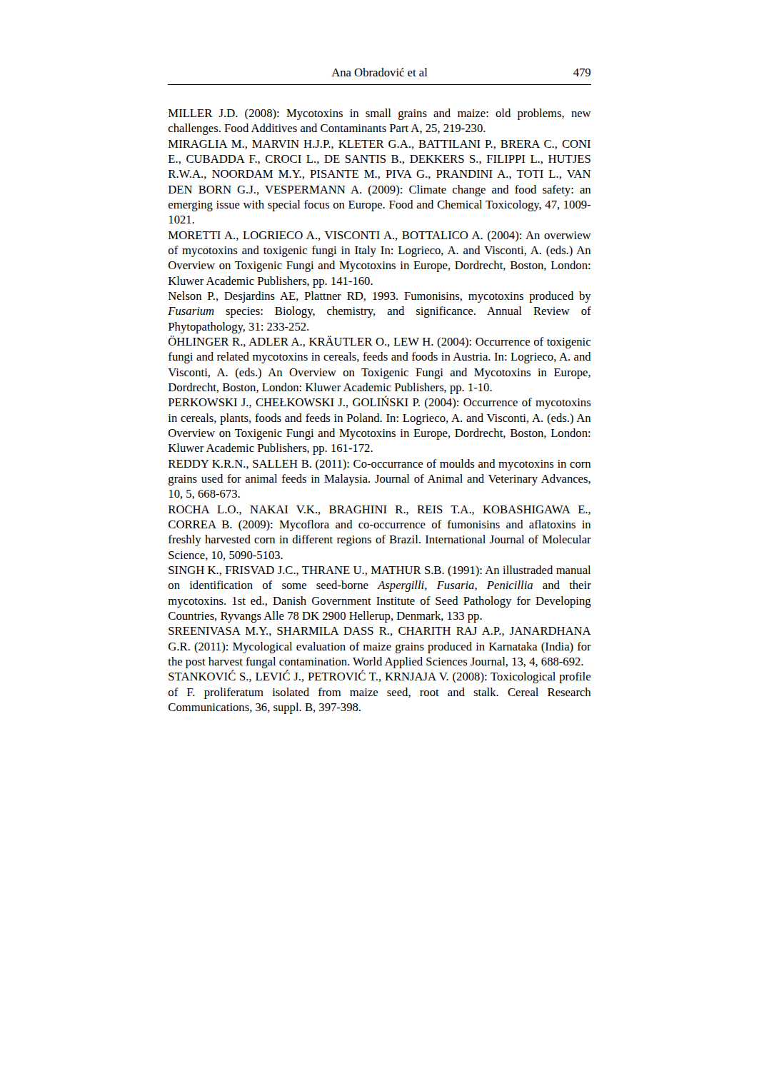Ana Obradović et al 479
MILLER J.D. (2008): Mycotoxins in small grains and maize: old problems, new challenges. Food Additives and Contaminants Part A, 25, 219-230.
MIRAGLIA M., MARVIN H.J.P., KLETER G.A., BATTILANI P., BRERA C., CONI E., CUBADDA F., CROCI L., DE SANTIS B., DEKKERS S., FILIPPI L., HUTJES R.W.A., NOORDAM M.Y., PISANTE M., PIVA G., PRANDINI A., TOTI L., VAN DEN BORN G.J., VESPERMANN A. (2009): Climate change and food safety: an emerging issue with special focus on Europe. Food and Chemical Toxicology, 47, 1009-1021.
MORETTI A., LOGRIECO A., VISCONTI A., BOTTALICO A. (2004): An overwiew of mycotoxins and toxigenic fungi in Italy In: Logrieco, A. and Visconti, A. (eds.) An Overview on Toxigenic Fungi and Mycotoxins in Europe, Dordrecht, Boston, London: Kluwer Academic Publishers, pp. 141-160.
Nelson P., Desjardins AE, Plattner RD, 1993. Fumonisins, mycotoxins produced by Fusarium species: Biology, chemistry, and significance. Annual Review of Phytopathology, 31: 233-252.
ÖHLINGER R., ADLER A., KRÄUTLER O., LEW H. (2004): Occurrence of toxigenic fungi and related mycotoxins in cereals, feeds and foods in Austria. In: Logrieco, A. and Visconti, A. (eds.) An Overview on Toxigenic Fungi and Mycotoxins in Europe, Dordrecht, Boston, London: Kluwer Academic Publishers, pp. 1-10.
PERKOWSKI J., CHEŁKOWSKI J., GOLIŃSKI P. (2004): Occurrence of mycotoxins in cereals, plants, foods and feeds in Poland. In: Logrieco, A. and Visconti, A. (eds.) An Overview on Toxigenic Fungi and Mycotoxins in Europe, Dordrecht, Boston, London: Kluwer Academic Publishers, pp. 161-172.
REDDY K.R.N., SALLEH B. (2011): Co-occurrance of moulds and mycotoxins in corn grains used for animal feeds in Malaysia. Journal of Animal and Veterinary Advances, 10, 5, 668-673.
ROCHA L.O., NAKAI V.K., BRAGHINI R., REIS T.A., KOBASHIGAWA E., CORREA B. (2009): Mycoflora and co-occurrence of fumonisins and aflatoxins in freshly harvested corn in different regions of Brazil. International Journal of Molecular Science, 10, 5090-5103.
SINGH K., FRISVAD J.C., THRANE U., MATHUR S.B. (1991): An illustraded manual on identification of some seed-borne Aspergilli, Fusaria, Penicillia and their mycotoxins. 1st ed., Danish Government Institute of Seed Pathology for Developing Countries, Ryvangs Alle 78 DK 2900 Hellerup, Denmark, 133 pp.
SREENIVASA M.Y., SHARMILA DASS R., CHARITH RAJ A.P., JANARDHANA G.R. (2011): Mycological evaluation of maize grains produced in Karnataka (India) for the post harvest fungal contamination. World Applied Sciences Journal, 13, 4, 688-692.
STANKOVIĆ S., LEVIĆ J., PETROVIĆ T., KRNJAJA V. (2008): Toxicological profile of F. proliferatum isolated from maize seed, root and stalk. Cereal Research Communications, 36, suppl. B, 397-398.